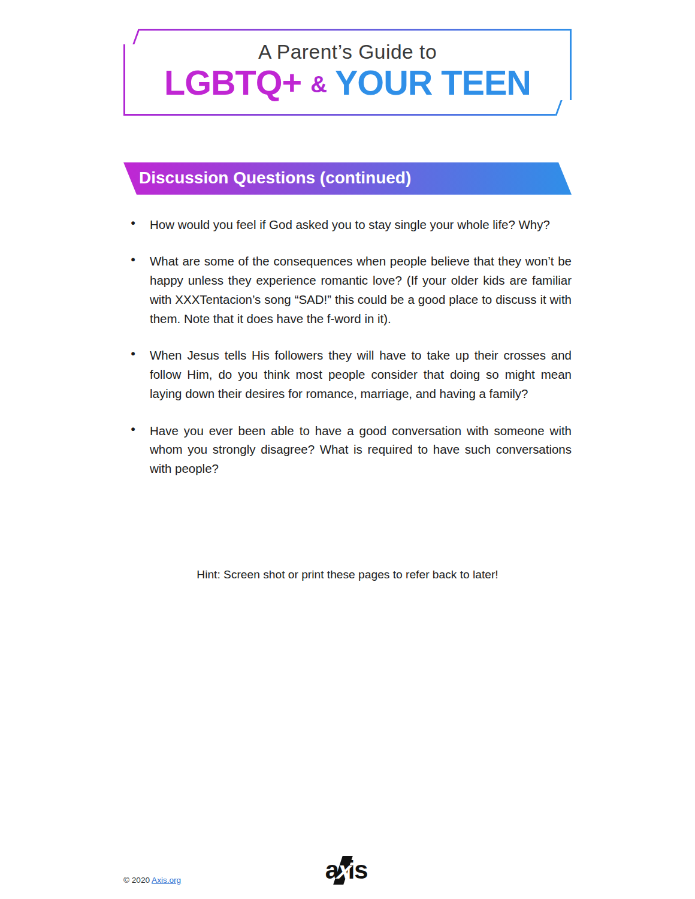A Parent’s Guide to
LGBTQ+ & YOUR TEEN
Discussion Questions (continued)
How would you feel if God asked you to stay single your whole life? Why?
What are some of the consequences when people believe that they won’t be happy unless they experience romantic love? (If your older kids are familiar with XXXTentacion’s song “SAD!” this could be a good place to discuss it with them. Note that it does have the f-word in it).
When Jesus tells His followers they will have to take up their crosses and follow Him, do you think most people consider that doing so might mean laying down their desires for romance, marriage, and having a family?
Have you ever been able to have a good conversation with someone with whom you strongly disagree? What is required to have such conversations with people?
Hint: Screen shot or print these pages to refer back to later!
© 2020 Axis.org
axis